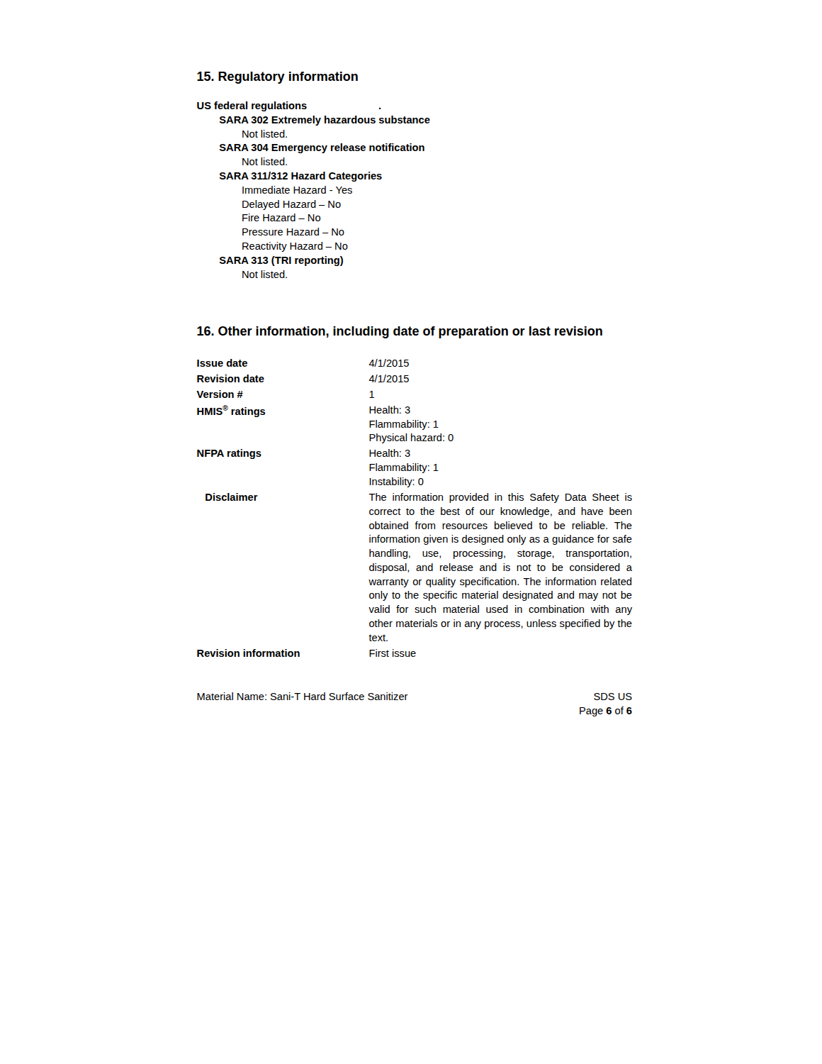15. Regulatory information
US federal regulations.
SARA 302 Extremely hazardous substance
Not listed.
SARA 304 Emergency release notification
Not listed.
SARA 311/312 Hazard Categories
Immediate Hazard - Yes
Delayed Hazard – No
Fire Hazard – No
Pressure Hazard – No
Reactivity Hazard – No
SARA 313 (TRI reporting)
Not listed.
16. Other information, including date of preparation or last revision
| Issue date | 4/1/2015 |
| Revision date | 4/1/2015 |
| Version # | 1 |
| HMIS ® ratings | Health: 3 Flammability: 1 Physical hazard: 0 |
| NFPA ratings | Health: 3 Flammability: 1 Instability: 0 |
| Disclaimer | The information provided in this Safety Data Sheet is correct to the best of our knowledge, and have been obtained from resources believed to be reliable. The information given is designed only as a guidance for safe handling, use, processing, storage, transportation, disposal, and release and is not to be considered a warranty or quality specification. The information related only to the specific material designated and may not be valid for such material used in combination with any other materials or in any process, unless specified by the text. |
| Revision information | First issue |
Material Name: Sani-T Hard Surface Sanitizer
SDS US
Page 6 of 6